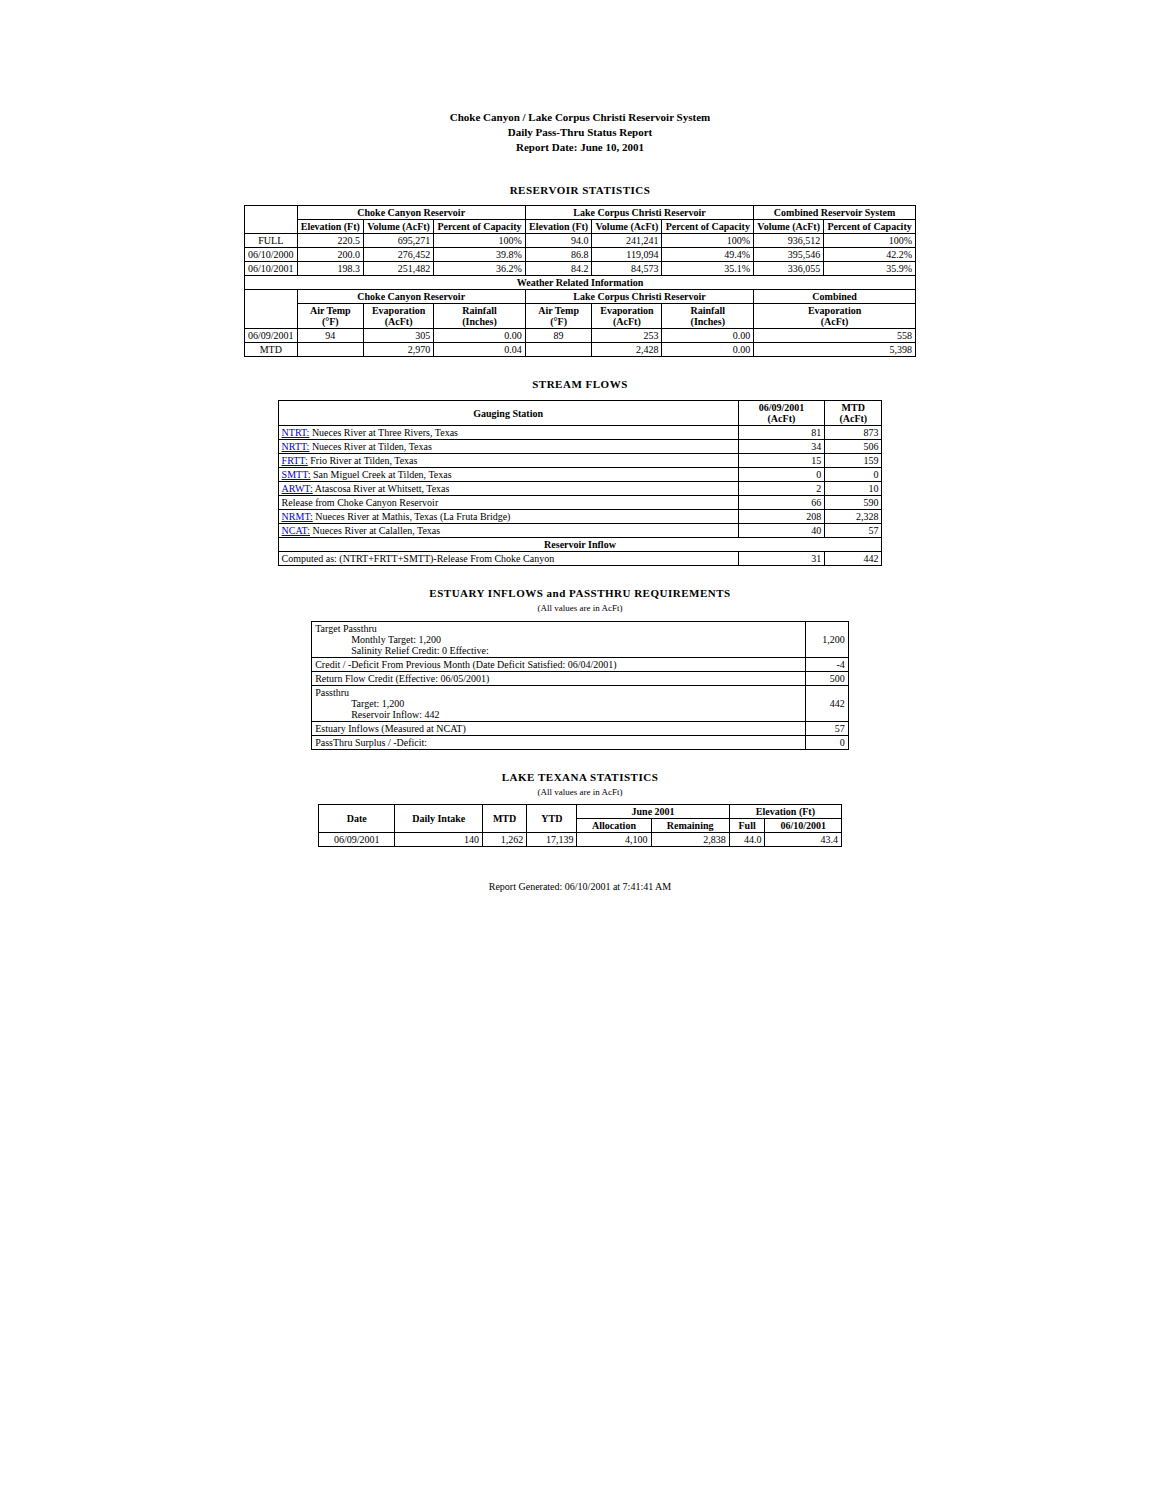Choke Canyon / Lake Corpus Christi Reservoir System
Daily Pass-Thru Status Report
Report Date: June 10, 2001
RESERVOIR STATISTICS
| | Choke Canyon Reservoir | Lake Corpus Christi Reservoir | Combined Reservoir System |
| --- | --- | --- | --- |
| Elevation (Ft) | Volume (AcFt) | Percent of Capacity | Elevation (Ft) | Volume (AcFt) | Percent of Capacity | Volume (AcFt) | Percent of Capacity |
| FULL | 220.5 | 695,271 | 100% | 94.0 | 241,241 | 100% | 936,512 | 100% |
| 06/10/2000 | 200.0 | 276,452 | 39.8% | 86.8 | 119,094 | 49.4% | 395,546 | 42.2% |
| 06/10/2001 | 198.3 | 251,482 | 36.2% | 84.2 | 84,573 | 35.1% | 336,055 | 35.9% |
| Weather Related Information |
| | Choke Canyon Reservoir | Lake Corpus Christi Reservoir | Combined |
| Air Temp (°F) | Evaporation (AcFt) | Rainfall (Inches) | Air Temp (°F) | Evaporation (AcFt) | Rainfall (Inches) | Evaporation (AcFt) |
| 06/09/2001 | 94 | 305 | 0.00 | 89 | 253 | 0.00 | 558 |
| MTD | | 2,970 | 0.04 | | 2,428 | 0.00 | 5,398 |
STREAM FLOWS
| Gauging Station | 06/09/2001 (AcFt) | MTD (AcFt) |
| --- | --- | --- |
| NTRT: Nueces River at Three Rivers, Texas | 81 | 873 |
| NRTT: Nueces River at Tilden, Texas | 34 | 506 |
| FRTT: Frio River at Tilden, Texas | 15 | 159 |
| SMTT: San Miguel Creek at Tilden, Texas | 0 | 0 |
| ARWT: Atascosa River at Whitsett, Texas | 2 | 10 |
| Release from Choke Canyon Reservoir | 66 | 590 |
| NRMT: Nueces River at Mathis, Texas (La Fruta Bridge) | 208 | 2,328 |
| NCAT: Nueces River at Calallen, Texas | 40 | 57 |
| Reservoir Inflow |
| Computed as: (NTRT+FRTT+SMTT)-Release From Choke Canyon | 31 | 442 |
ESTUARY INFLOWS and PASSTHRU REQUIREMENTS
(All values are in AcFt)
| Target Passthru Monthly Target: 1,200 Salinity Relief Credit: 0 Effective: | 1,200 |
| Credit / -Deficit From Previous Month (Date Deficit Satisfied: 06/04/2001) | -4 |
| Return Flow Credit (Effective: 06/05/2001) | 500 |
| Passthru Target: 1,200 Reservoir Inflow: 442 | 442 |
| Estuary Inflows (Measured at NCAT) | 57 |
| PassThru Surplus / -Deficit: | 0 |
LAKE TEXANA STATISTICS
(All values are in AcFt)
| Date | Daily Intake | MTD | YTD | June 2001 | Elevation (Ft) |
| --- | --- | --- | --- | --- | --- |
| Allocation | Remaining | Full | 06/10/2001 |
| 06/09/2001 | 140 | 1,262 | 17,139 | 4,100 | 2,838 | 44.0 | 43.4 |
Report Generated: 06/10/2001 at 7:41:41 AM